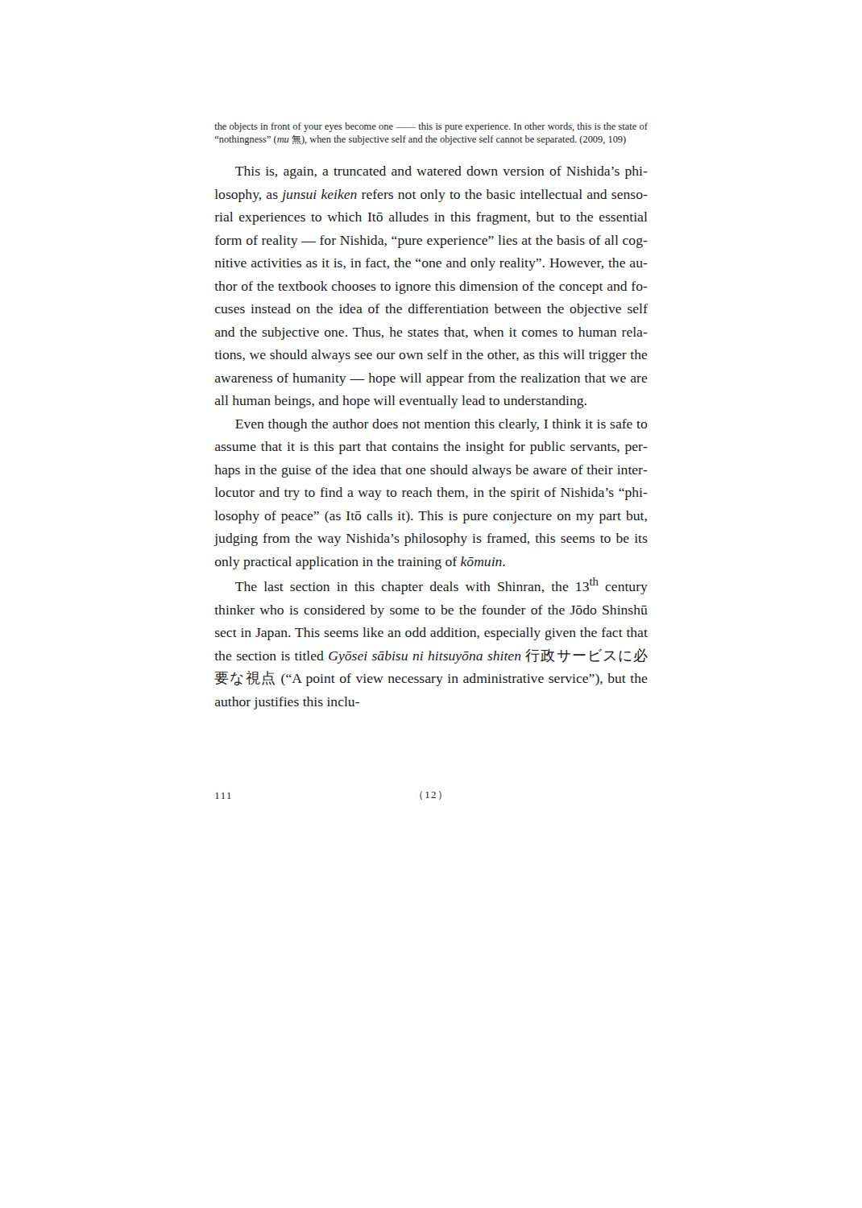the objects in front of your eyes become one —— this is pure experience. In other words, this is the state of “nothingness” (mu 無), when the subjective self and the objective self cannot be separated. (2009, 109)
This is, again, a truncated and watered down version of Nishida’s philosophy, as junsui keiken refers not only to the basic intellectual and sensorial experiences to which Itō alludes in this fragment, but to the essential form of reality — for Nishida, “pure experience” lies at the basis of all cognitive activities as it is, in fact, the “one and only reality”. However, the author of the textbook chooses to ignore this dimension of the concept and focuses instead on the idea of the differentiation between the objective self and the subjective one. Thus, he states that, when it comes to human relations, we should always see our own self in the other, as this will trigger the awareness of humanity — hope will appear from the realization that we are all human beings, and hope will eventually lead to understanding.
Even though the author does not mention this clearly, I think it is safe to assume that it is this part that contains the insight for public servants, perhaps in the guise of the idea that one should always be aware of their interlocutor and try to find a way to reach them, in the spirit of Nishida’s “philosophy of peace” (as Itō calls it). This is pure conjecture on my part but, judging from the way Nishida’s philosophy is framed, this seems to be its only practical application in the training of kōmuin.
The last section in this chapter deals with Shinran, the 13th century thinker who is considered by some to be the founder of the Jōdo Shinshū sect in Japan. This seems like an odd addition, especially given the fact that the section is titled Gyōsei sābisu ni hitsuyōna shiten 行政サービスに必要な視点 (“A point of view necessary in administrative service”), but the author justifies this inclu-
111
（12）